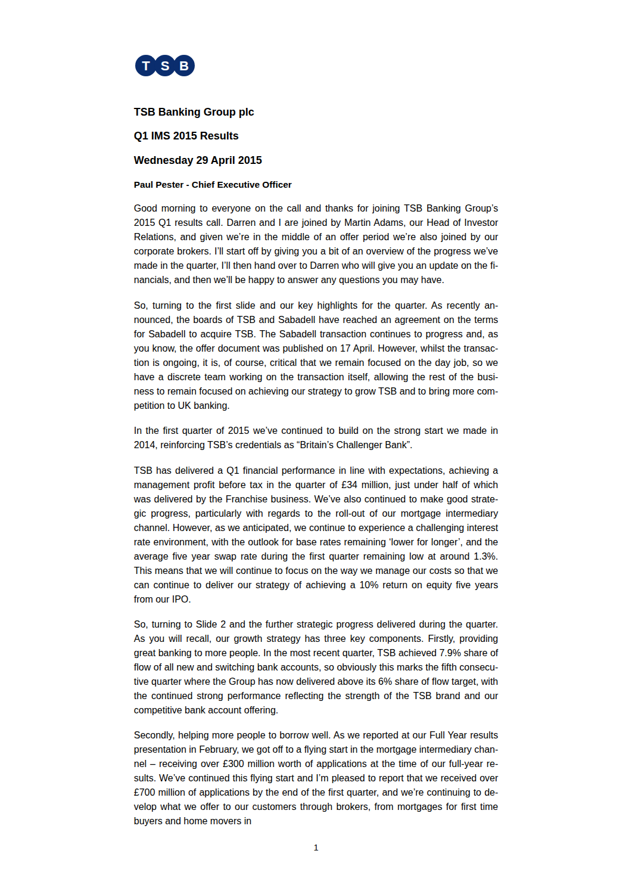T S B
TSB Banking Group plc
Q1 IMS 2015 Results
Wednesday 29 April 2015
Paul Pester - Chief Executive Officer
Good morning to everyone on the call and thanks for joining TSB Banking Group’s 2015 Q1 results call. Darren and I are joined by Martin Adams, our Head of Investor Relations, and given we’re in the middle of an offer period we’re also joined by our corporate brokers. I’ll start off by giving you a bit of an overview of the progress we’ve made in the quarter, I’ll then hand over to Darren who will give you an update on the financials, and then we’ll be happy to answer any questions you may have.
So, turning to the first slide and our key highlights for the quarter. As recently announced, the boards of TSB and Sabadell have reached an agreement on the terms for Sabadell to acquire TSB. The Sabadell transaction continues to progress and, as you know, the offer document was published on 17 April. However, whilst the transaction is ongoing, it is, of course, critical that we remain focused on the day job, so we have a discrete team working on the transaction itself, allowing the rest of the business to remain focused on achieving our strategy to grow TSB and to bring more competition to UK banking.
In the first quarter of 2015 we’ve continued to build on the strong start we made in 2014, reinforcing TSB’s credentials as “Britain’s Challenger Bank”.
TSB has delivered a Q1 financial performance in line with expectations, achieving a management profit before tax in the quarter of £34 million, just under half of which was delivered by the Franchise business. We’ve also continued to make good strategic progress, particularly with regards to the roll-out of our mortgage intermediary channel. However, as we anticipated, we continue to experience a challenging interest rate environment, with the outlook for base rates remaining ‘lower for longer’, and the average five year swap rate during the first quarter remaining low at around 1.3%. This means that we will continue to focus on the way we manage our costs so that we can continue to deliver our strategy of achieving a 10% return on equity five years from our IPO.
So, turning to Slide 2 and the further strategic progress delivered during the quarter. As you will recall, our growth strategy has three key components. Firstly, providing great banking to more people. In the most recent quarter, TSB achieved 7.9% share of flow of all new and switching bank accounts, so obviously this marks the fifth consecutive quarter where the Group has now delivered above its 6% share of flow target, with the continued strong performance reflecting the strength of the TSB brand and our competitive bank account offering.
Secondly, helping more people to borrow well. As we reported at our Full Year results presentation in February, we got off to a flying start in the mortgage intermediary channel – receiving over £300 million worth of applications at the time of our full-year results. We’ve continued this flying start and I’m pleased to report that we received over £700 million of applications by the end of the first quarter, and we’re continuing to develop what we offer to our customers through brokers, from mortgages for first time buyers and home movers in
1